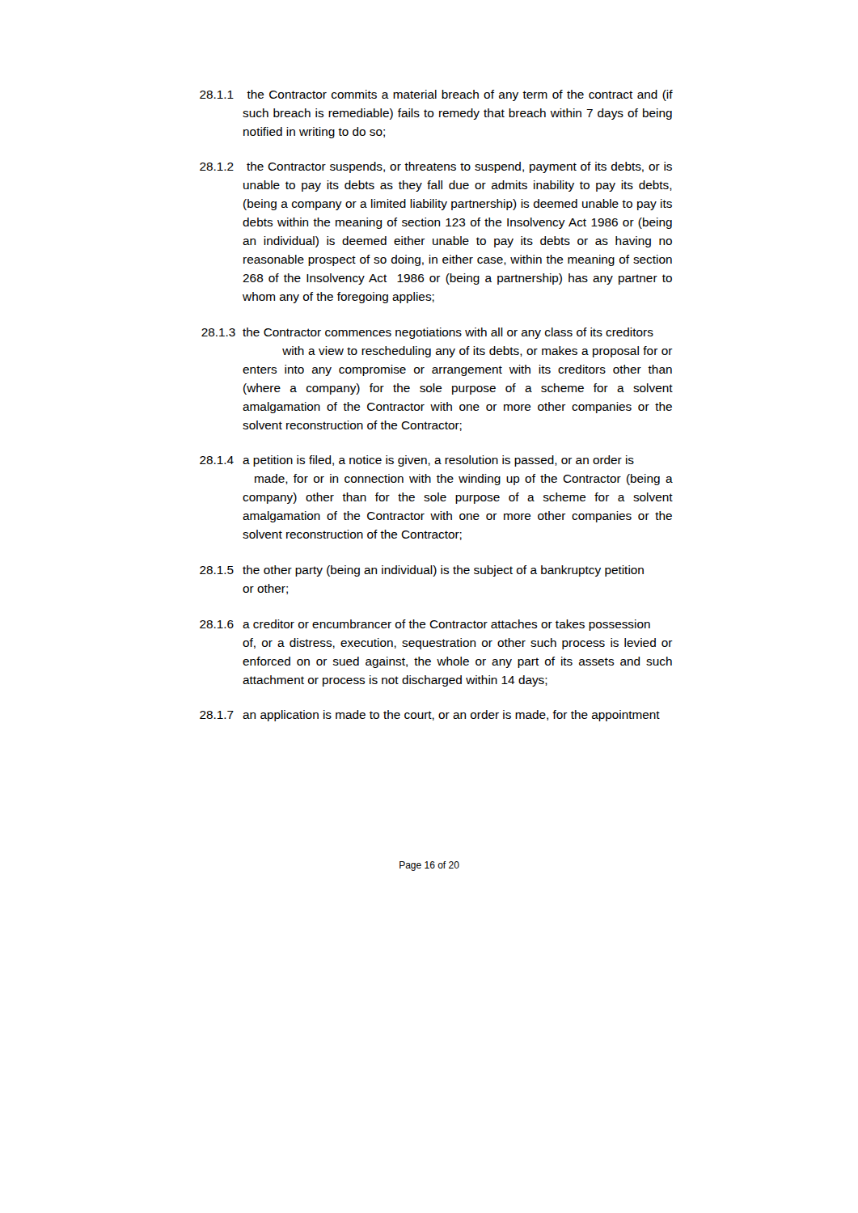28.1.1
the Contractor commits a material breach of any term of the contract and (if such breach is remediable) fails to remedy that breach within 7 days of being notified in writing to do so;
28.1.2
the Contractor suspends, or threatens to suspend, payment of its debts, or is unable to pay its debts as they fall due or admits inability to pay its debts, (being a company or a limited liability partnership) is deemed unable to pay its debts within the meaning of section 123 of the Insolvency Act 1986 or (being an individual) is deemed either unable to pay its debts or as having no reasonable prospect of so doing, in either case, within the meaning of section 268 of the Insolvency Act 1986 or (being a partnership) has any partner to whom any of the foregoing applies;
28.1.3
the Contractor commences negotiations with all or any class of its creditors with a view to rescheduling any of its debts, or makes a proposal for or enters into any compromise or arrangement with its creditors other than (where a company) for the sole purpose of a scheme for a solvent amalgamation of the Contractor with one or more other companies or the solvent reconstruction of the Contractor;
28.1.4
a petition is filed, a notice is given, a resolution is passed, or an order is made, for or in connection with the winding up of the Contractor (being a company) other than for the sole purpose of a scheme for a solvent amalgamation of the Contractor with one or more other companies or the solvent reconstruction of the Contractor;
28.1.5
the other party (being an individual) is the subject of a bankruptcy petition or other;
28.1.6
a creditor or encumbrancer of the Contractor attaches or takes possession of, or a distress, execution, sequestration or other such process is levied or enforced on or sued against, the whole or any part of its assets and such attachment or process is not discharged within 14 days;
28.1.7
an application is made to the court, or an order is made, for the appointment
Page 16 of 20